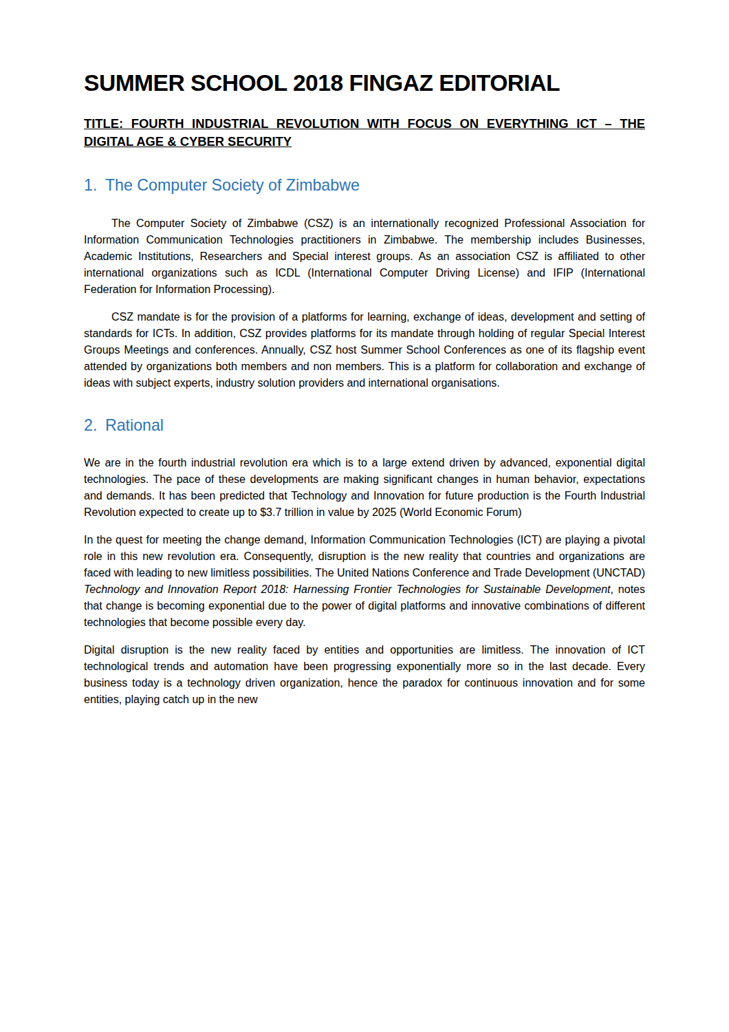SUMMER SCHOOL 2018 FINGAZ EDITORIAL
TITLE: FOURTH INDUSTRIAL REVOLUTION WITH FOCUS ON EVERYTHING ICT – THE DIGITAL AGE & CYBER SECURITY
1. The Computer Society of Zimbabwe
The Computer Society of Zimbabwe (CSZ) is an internationally recognized Professional Association for Information Communication Technologies practitioners in Zimbabwe. The membership includes Businesses, Academic Institutions, Researchers and Special interest groups. As an association CSZ is affiliated to other international organizations such as ICDL (International Computer Driving License) and IFIP (International Federation for Information Processing).
CSZ mandate is for the provision of a platforms for learning, exchange of ideas, development and setting of standards for ICTs. In addition, CSZ provides platforms for its mandate through holding of regular Special Interest Groups Meetings and conferences. Annually, CSZ host Summer School Conferences as one of its flagship event attended by organizations both members and non members. This is a platform for collaboration and exchange of ideas with subject experts, industry solution providers and international organisations.
2. Rational
We are in the fourth industrial revolution era which is to a large extend driven by advanced, exponential digital technologies. The pace of these developments are making significant changes in human behavior, expectations and demands. It has been predicted that Technology and Innovation for future production is the Fourth Industrial Revolution expected to create up to $3.7 trillion in value by 2025 (World Economic Forum)
In the quest for meeting the change demand, Information Communication Technologies (ICT) are playing a pivotal role in this new revolution era. Consequently, disruption is the new reality that countries and organizations are faced with leading to new limitless possibilities. The United Nations Conference and Trade Development (UNCTAD) Technology and Innovation Report 2018: Harnessing Frontier Technologies for Sustainable Development, notes that change is becoming exponential due to the power of digital platforms and innovative combinations of different technologies that become possible every day.
Digital disruption is the new reality faced by entities and opportunities are limitless. The innovation of ICT technological trends and automation have been progressing exponentially more so in the last decade. Every business today is a technology driven organization, hence the paradox for continuous innovation and for some entities, playing catch up in the new